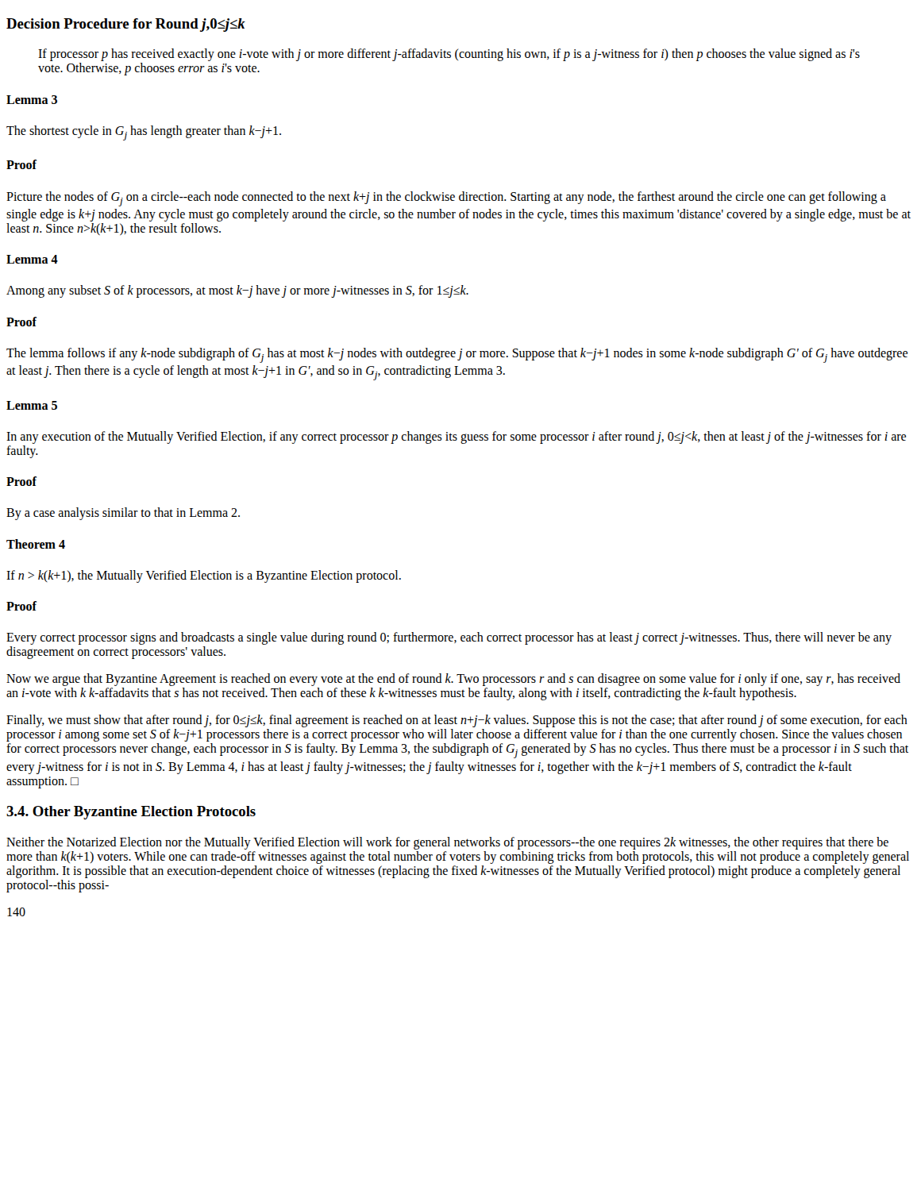Decision Procedure for Round j,0≤j≤k
If processor p has received exactly one i-vote with j or more different j-affadavits (counting his own, if p is a j-witness for i) then p chooses the value signed as i's vote. Otherwise, p chooses error as i's vote.
Lemma 3
The shortest cycle in Gj has length greater than k−j+1.
Proof
Picture the nodes of Gj on a circle--each node connected to the next k+j in the clockwise direction. Starting at any node, the farthest around the circle one can get following a single edge is k+j nodes. Any cycle must go completely around the circle, so the number of nodes in the cycle, times this maximum 'distance' covered by a single edge, must be at least n. Since n>k(k+1), the result follows.
Lemma 4
Among any subset S of k processors, at most k−j have j or more j-witnesses in S, for 1≤j≤k.
Proof
The lemma follows if any k-node subdigraph of Gj has at most k−j nodes with outdegree j or more. Suppose that k−j+1 nodes in some k-node subdigraph G' of Gj have outdegree at least j. Then there is a cycle of length at most k−j+1 in G', and so in Gj, contradicting Lemma 3.
Lemma 5
In any execution of the Mutually Verified Election, if any correct processor p changes its guess for some processor i after round j, 0≤j<k, then at least j of the j-witnesses for i are faulty.
Proof
By a case analysis similar to that in Lemma 2.
Theorem 4
If n > k(k+1), the Mutually Verified Election is a Byzantine Election protocol.
Proof
Every correct processor signs and broadcasts a single value during round 0; furthermore, each correct processor has at least j correct j-witnesses. Thus, there will never be any disagreement on correct processors' values.
Now we argue that Byzantine Agreement is reached on every vote at the end of round k. Two processors r and s can disagree on some value for i only if one, say r, has received an i-vote with k k-affadavits that s has not received. Then each of these k k-witnesses must be faulty, along with i itself, contradicting the k-fault hypothesis.
Finally, we must show that after round j, for 0≤j≤k, final agreement is reached on at least n+j−k values. Suppose this is not the case; that after round j of some execution, for each processor i among some set S of k−j+1 processors there is a correct processor who will later choose a different value for i than the one currently chosen. Since the values chosen for correct processors never change, each processor in S is faulty. By Lemma 3, the subdigraph of Gj generated by S has no cycles. Thus there must be a processor i in S such that every j-witness for i is not in S. By Lemma 4, i has at least j faulty j-witnesses; the j faulty witnesses for i, together with the k−j+1 members of S, contradict the k-fault assumption. □
3.4. Other Byzantine Election Protocols
Neither the Notarized Election nor the Mutually Verified Election will work for general networks of processors--the one requires 2k witnesses, the other requires that there be more than k(k+1) voters. While one can trade-off witnesses against the total number of voters by combining tricks from both protocols, this will not produce a completely general algorithm. It is possible that an execution-dependent choice of witnesses (replacing the fixed k-witnesses of the Mutually Verified protocol) might produce a completely general protocol--this possi-
140